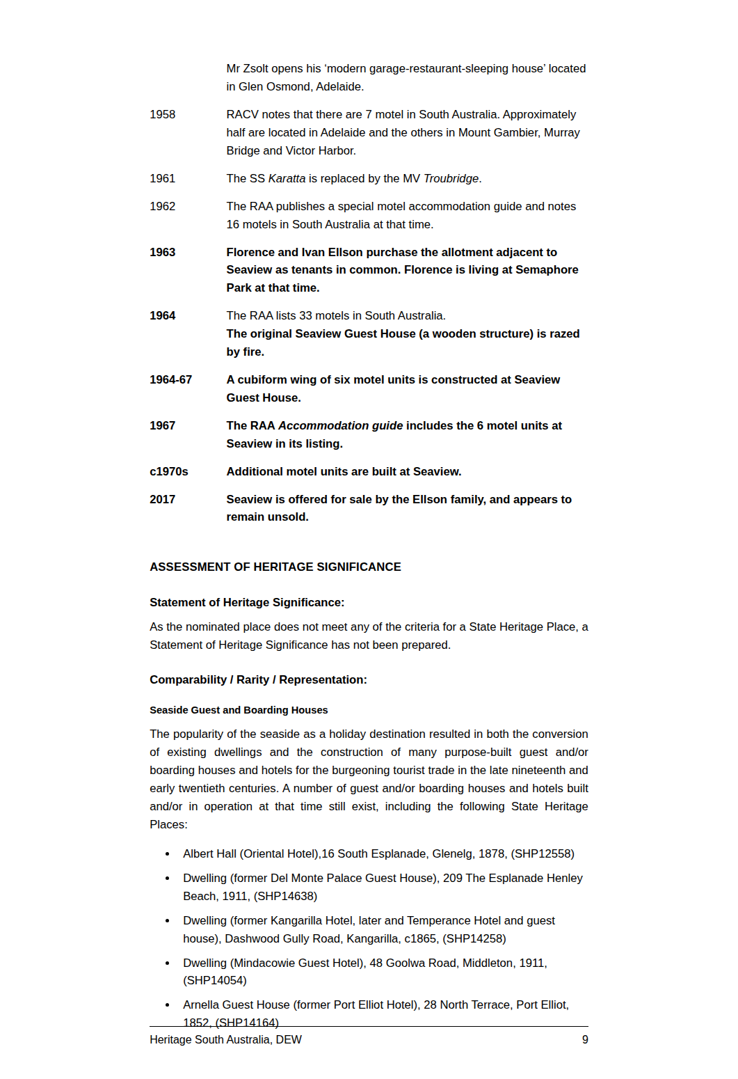| | Mr Zsolt opens his ‘modern garage-restaurant-sleeping house’ located in Glen Osmond, Adelaide. |
| 1958 | RACV notes that there are 7 motel in South Australia. Approximately half are located in Adelaide and the others in Mount Gambier, Murray Bridge and Victor Harbor. |
| 1961 | The SS Karatta is replaced by the MV Troubridge . |
| 1962 | The RAA publishes a special motel accommodation guide and notes 16 motels in South Australia at that time. |
| 1963 | Florence and Ivan Ellson purchase the allotment adjacent to Seaview as tenants in common. Florence is living at Semaphore Park at that time. |
| 1964 | The RAA lists 33 motels in South Australia. The original Seaview Guest House (a wooden structure) is razed by fire. |
| 1964-67 | A cubiform wing of six motel units is constructed at Seaview Guest House. |
| 1967 | The RAA Accommodation guide includes the 6 motel units at Seaview in its listing. |
| c1970s | Additional motel units are built at Seaview. |
| 2017 | Seaview is offered for sale by the Ellson family, and appears to remain unsold. |
ASSESSMENT OF HERITAGE SIGNIFICANCE
Statement of Heritage Significance:
As the nominated place does not meet any of the criteria for a State Heritage Place, a Statement of Heritage Significance has not been prepared.
Comparability / Rarity / Representation:
Seaside Guest and Boarding Houses
The popularity of the seaside as a holiday destination resulted in both the conversion of existing dwellings and the construction of many purpose-built guest and/or boarding houses and hotels for the burgeoning tourist trade in the late nineteenth and early twentieth centuries. A number of guest and/or boarding houses and hotels built and/or in operation at that time still exist, including the following State Heritage Places:
Albert Hall (Oriental Hotel),16 South Esplanade, Glenelg, 1878, (SHP12558)
Dwelling (former Del Monte Palace Guest House), 209 The Esplanade Henley Beach, 1911, (SHP14638)
Dwelling (former Kangarilla Hotel, later and Temperance Hotel and guest house), Dashwood Gully Road, Kangarilla, c1865, (SHP14258)
Dwelling (Mindacowie Guest Hotel), 48 Goolwa Road, Middleton, 1911, (SHP14054)
Arnella Guest House (former Port Elliot Hotel), 28 North Terrace, Port Elliot, 1852, (SHP14164)
Heritage South Australia, DEW 9